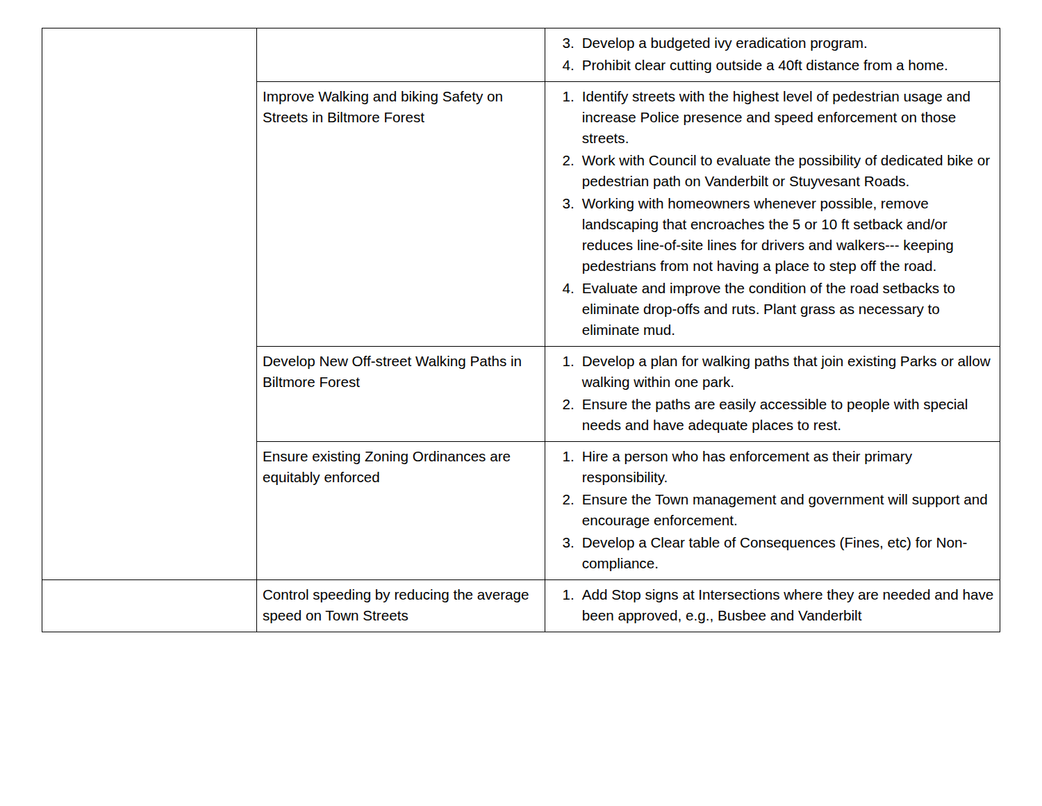| | | Develop a budgeted ivy eradication program. Prohibit clear cutting outside a 40ft distance from a home. |
| Improve Walking and biking Safety on Streets in Biltmore Forest | Identify streets with the highest level of pedestrian usage and increase Police presence and speed enforcement on those streets. Work with Council to evaluate the possibility of dedicated bike or pedestrian path on Vanderbilt or Stuyvesant Roads. Working with homeowners whenever possible, remove landscaping that encroaches the 5 or 10 ft setback and/or reduces line-of-site lines for drivers and walkers--- keeping pedestrians from not having a place to step off the road. Evaluate and improve the condition of the road setbacks to eliminate drop-offs and ruts. Plant grass as necessary to eliminate mud. |
| Develop New Off-street Walking Paths in Biltmore Forest | Develop a plan for walking paths that join existing Parks or allow walking within one park. Ensure the paths are easily accessible to people with special needs and have adequate places to rest. |
| Ensure existing Zoning Ordinances are equitably enforced | Hire a person who has enforcement as their primary responsibility. Ensure the Town management and government will support and encourage enforcement. Develop a Clear table of Consequences (Fines, etc) for Non-compliance. |
| | Control speeding by reducing the average speed on Town Streets | Add Stop signs at Intersections where they are needed and have been approved, e.g., Busbee and Vanderbilt |